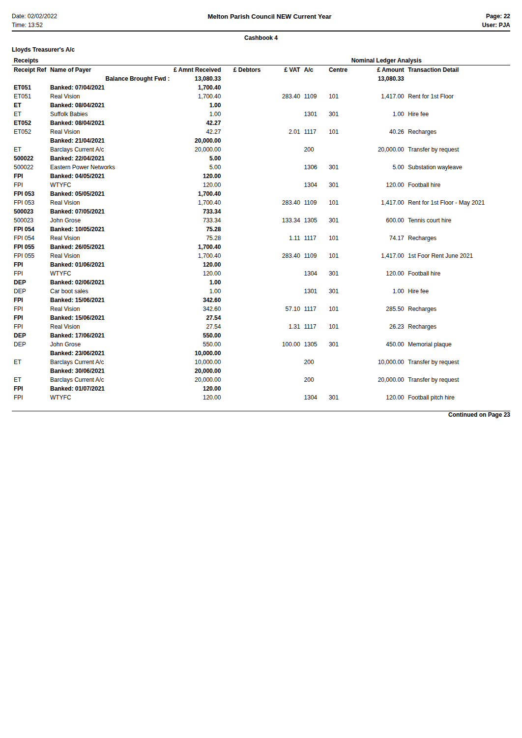Date: 02/02/2022
Time: 13:52
Melton Parish Council NEW Current Year
Page: 22
User: PJA
Cashbook 4
Lloyds Treasurer's A/c
| Receipts | Nominal Ledger Analysis |
| --- | --- |
| Receipt Ref | Name of Payer | £ Amnt Received | £ Debtors | £ VAT | A/c | Centre | £ Amount | Transaction Detail |
| Balance Brought Fwd : | 13,080.33 | | | | | 13,080.33 | |
| ET051 | Banked: 07/04/2021 | 1,700.40 | | | | | | |
| ET051 | Real Vision | 1,700.40 | | 283.40 | 1109 | 101 | 1,417.00 | Rent for 1st Floor |
| ET | Banked: 08/04/2021 | 1.00 | | | | | | |
| ET | Suffolk Babies | 1.00 | | | 1301 | 301 | 1.00 | Hire fee |
| ET052 | Banked: 08/04/2021 | 42.27 | | | | | | |
| ET052 | Real Vision | 42.27 | | 2.01 | 1117 | 101 | 40.26 | Recharges |
| | Banked: 21/04/2021 | 20,000.00 | | | | | | |
| ET | Barclays Current A/c | 20,000.00 | | | 200 | | 20,000.00 | Transfer by request |
| 500022 | Banked: 22/04/2021 | 5.00 | | | | | | |
| 500022 | Eastern Power Networks | 5.00 | | | 1306 | 301 | 5.00 | Substation wayleave |
| FPI | Banked: 04/05/2021 | 120.00 | | | | | | |
| FPI | WTYFC | 120.00 | | | 1304 | 301 | 120.00 | Football hire |
| FPI 053 | Banked: 05/05/2021 | 1,700.40 | | | | | | |
| FPI 053 | Real Vision | 1,700.40 | | 283.40 | 1109 | 101 | 1,417.00 | Rent for 1st Floor - May 2021 |
| 500023 | Banked: 07/05/2021 | 733.34 | | | | | | |
| 500023 | John Grose | 733.34 | | 133.34 | 1305 | 301 | 600.00 | Tennis court hire |
| FPI 054 | Banked: 10/05/2021 | 75.28 | | | | | | |
| FPI 054 | Real Vision | 75.28 | | 1.11 | 1117 | 101 | 74.17 | Recharges |
| FPI 055 | Banked: 26/05/2021 | 1,700.40 | | | | | | |
| FPI 055 | Real Vision | 1,700.40 | | 283.40 | 1109 | 101 | 1,417.00 | 1st Foor Rent June 2021 |
| FPI | Banked: 01/06/2021 | 120.00 | | | | | | |
| FPI | WTYFC | 120.00 | | | 1304 | 301 | 120.00 | Football hire |
| DEP | Banked: 02/06/2021 | 1.00 | | | | | | |
| DEP | Car boot sales | 1.00 | | | 1301 | 301 | 1.00 | Hire fee |
| FPI | Banked: 15/06/2021 | 342.60 | | | | | | |
| FPI | Real Vision | 342.60 | | 57.10 | 1117 | 101 | 285.50 | Recharges |
| FPI | Banked: 15/06/2021 | 27.54 | | | | | | |
| FPI | Real Vision | 27.54 | | 1.31 | 1117 | 101 | 26.23 | Recharges |
| DEP | Banked: 17/06/2021 | 550.00 | | | | | | |
| DEP | John Grose | 550.00 | | 100.00 | 1305 | 301 | 450.00 | Memorial plaque |
| | Banked: 23/06/2021 | 10,000.00 | | | | | | |
| ET | Barclays Current A/c | 10,000.00 | | | 200 | | 10,000.00 | Transfer by request |
| | Banked: 30/06/2021 | 20,000.00 | | | | | | |
| ET | Barclays Current A/c | 20,000.00 | | | 200 | | 20,000.00 | Transfer by request |
| FPI | Banked: 01/07/2021 | 120.00 | | | | | | |
| FPI | WTYFC | 120.00 | | | 1304 | 301 | 120.00 | Football pitch hire |
Continued on Page 23